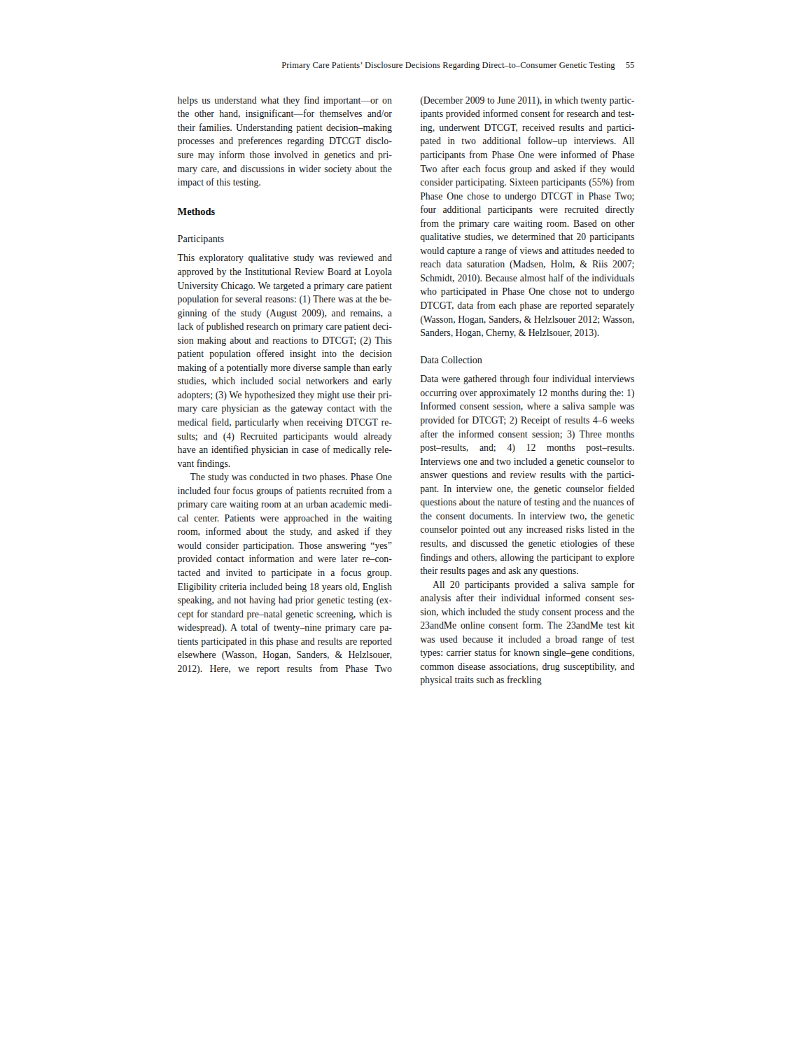Primary Care Patients’ Disclosure Decisions Regarding Direct–to–Consumer Genetic Testing 55
helps us understand what they find important—or on the other hand, insignificant—for themselves and/or their families. Understanding patient deci­sion–making processes and preferences regarding DTCGT disclosure may inform those involved in genetics and primary care, and discussions in wider society about the impact of this testing.
Methods
Participants
This exploratory qualitative study was reviewed and approved by the Institutional Review Board at Loyola University Chicago. We targeted a primary care patient population for several reasons: (1) There was at the beginning of the study (August 2009), and remains, a lack of published research on primary care patient decision making about and reactions to DTCGT; (2) This patient population offered insight into the decision making of a poten­tially more diverse sample than early studies, which included social networkers and early adopters; (3) We hypothesized they might use their primary care physician as the gateway contact with the medical field, particularly when receiving DTCGT results; and (4) Recruited participants would already have an identified physician in case of medically relevant findings.
The study was conducted in two phases. Phase One included four focus groups of patients recruited from a primary care waiting room at an urban aca­demic medical center. Patients were approached in the waiting room, informed about the study, and asked if they would consider participation. Those answering “yes” provided contact information and were later re–contacted and invited to participate in a focus group. Eligibility criteria included being 18 years old, English speaking, and not having had prior genetic testing (except for standard pre–natal genetic screening, which is widespread). A total of twenty–nine primary care patients participated in this phase and results are reported elsewhere (Was­son, Hogan, Sanders, & Helzlsouer, 2012). Here, we report results from Phase Two (December 2009 to June 2011), in which twenty participants provided informed consent for research and testing, under­went DTCGT, received results and participated in two additional follow–up interviews. All partici­pants from Phase One were informed of Phase Two after each focus group and asked if they would con­sider participating. Sixteen participants (55%) from Phase One chose to undergo DTCGT in Phase Two; four additional participants were recruited directly from the primary care waiting room. Based on other qualitative studies, we determined that 20 partici­pants would capture a range of views and attitudes needed to reach data saturation (Madsen, Holm, & Riis 2007; Schmidt, 2010). Because almost half of the individuals who participated in Phase One chose not to undergo DTCGT, data from each phase are reported separately (Wasson, Hogan, Sanders, & Helzlsouer 2012; Wasson, Sanders, Hogan, Cherny, & Helzlsouer, 2013).
Data Collection
Data were gathered through four individual inter­views occurring over approximately 12 months during the: 1) Informed consent session, where a saliva sample was provided for DTCGT; 2) Receipt of results 4–6 weeks after the informed consent session; 3) Three months post–results, and; 4) 12 months post–results. Interviews one and two included a genetic counselor to answer questions and review results with the participant. In interview one, the genetic counselor fielded questions about the nature of testing and the nuances of the consent documents. In interview two, the genetic counselor pointed out any increased risks listed in the results, and discussed the genetic etiologies of these find­ings and others, allowing the participant to explore their results pages and ask any questions.
All 20 participants provided a saliva sample for analysis after their individual informed consent ses­sion, which included the study consent process and the 23andMe online consent form. The 23andMe test kit was used because it included a broad range of test types: carrier status for known single–gene conditions, common disease associations, drug susceptibility, and physical traits such as freckling